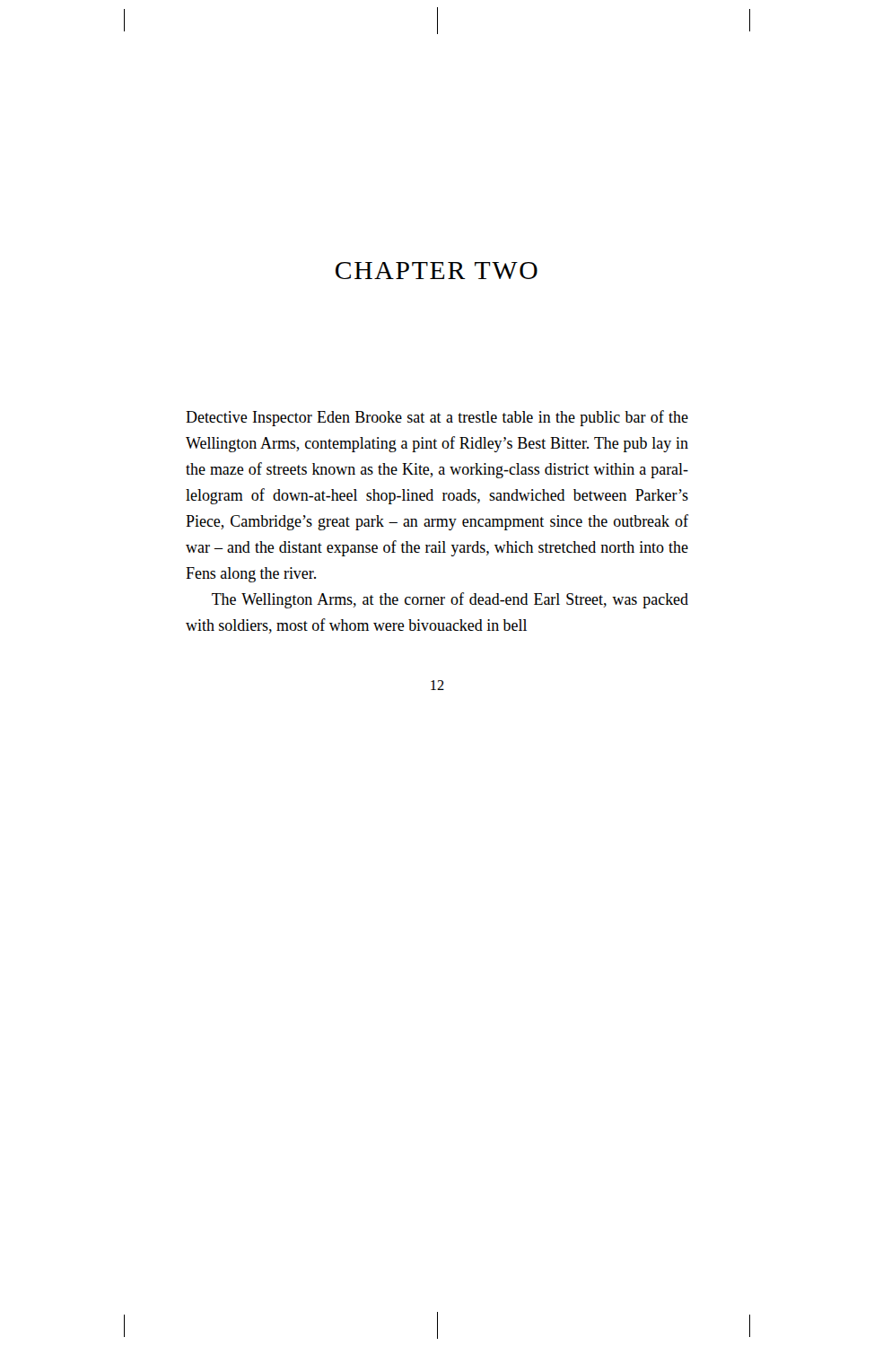Chapter Two
Detective Inspector Eden Brooke sat at a trestle table in the public bar of the Wellington Arms, contemplating a pint of Ridley’s Best Bitter. The pub lay in the maze of streets known as the Kite, a working-class district within a parallelogram of down-at-heel shop-lined roads, sandwiched between Parker’s Piece, Cambridge’s great park – an army encampment since the outbreak of war – and the distant expanse of the rail yards, which stretched north into the Fens along the river.
The Wellington Arms, at the corner of dead-end Earl Street, was packed with soldiers, most of whom were bivouacked in bell
12